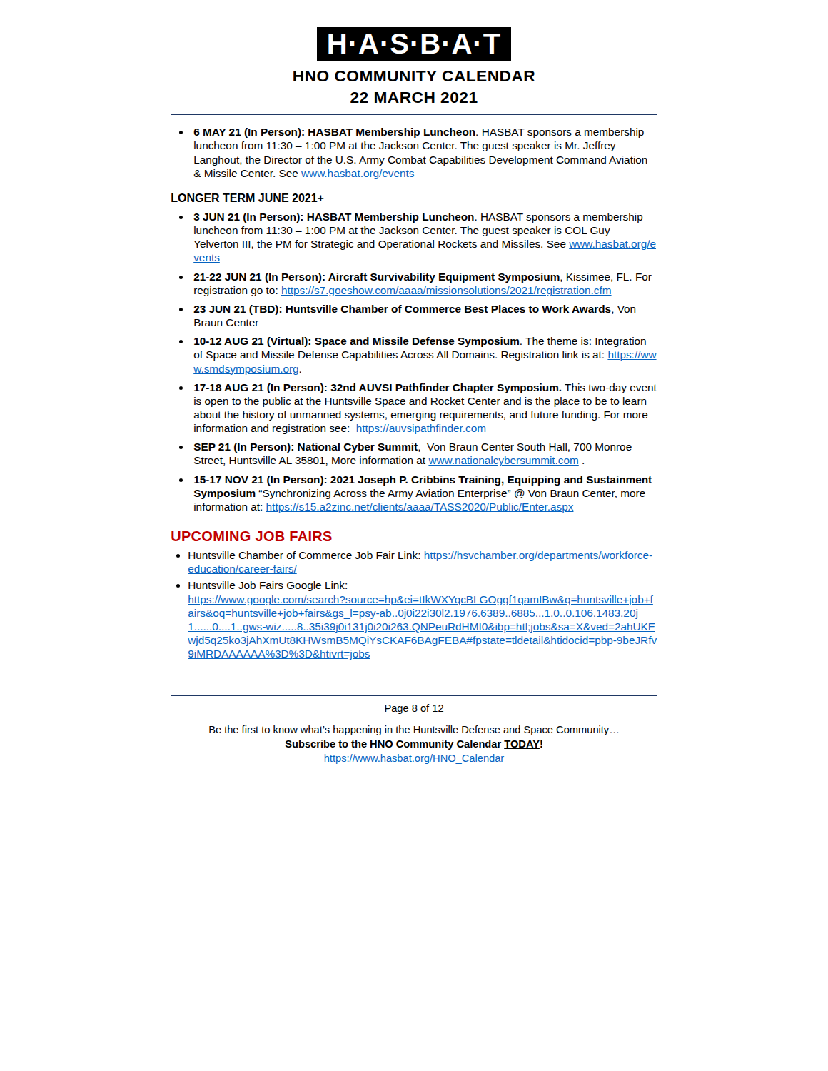H·A·S·B·A·T
HNO COMMUNITY CALENDAR 22 MARCH 2021
6 MAY 21 (In Person): HASBAT Membership Luncheon. HASBAT sponsors a membership luncheon from 11:30 – 1:00 PM at the Jackson Center. The guest speaker is Mr. Jeffrey Langhout, the Director of the U.S. Army Combat Capabilities Development Command Aviation & Missile Center. See www.hasbat.org/events
LONGER TERM JUNE 2021+
3 JUN 21 (In Person): HASBAT Membership Luncheon. HASBAT sponsors a membership luncheon from 11:30 – 1:00 PM at the Jackson Center. The guest speaker is COL Guy Yelverton III, the PM for Strategic and Operational Rockets and Missiles. See www.hasbat.org/events
21-22 JUN 21 (In Person): Aircraft Survivability Equipment Symposium, Kissimee, FL. For registration go to: https://s7.goeshow.com/aaaa/missionsolutions/2021/registration.cfm
23 JUN 21 (TBD): Huntsville Chamber of Commerce Best Places to Work Awards, Von Braun Center
10-12 AUG 21 (Virtual): Space and Missile Defense Symposium. The theme is: Integration of Space and Missile Defense Capabilities Across All Domains. Registration link is at: https://www.smdsymposium.org.
17-18 AUG 21 (In Person): 32nd AUVSI Pathfinder Chapter Symposium. This two-day event is open to the public at the Huntsville Space and Rocket Center and is the place to be to learn about the history of unmanned systems, emerging requirements, and future funding. For more information and registration see: https://auvsipathfinder.com
SEP 21 (In Person): National Cyber Summit, Von Braun Center South Hall, 700 Monroe Street, Huntsville AL 35801, More information at www.nationalcybersummit.com .
15-17 NOV 21 (In Person): 2021 Joseph P. Cribbins Training, Equipping and Sustainment Symposium “Synchronizing Across the Army Aviation Enterprise” @ Von Braun Center, more information at: https://s15.a2zinc.net/clients/aaaa/TASS2020/Public/Enter.aspx
UPCOMING JOB FAIRS
Huntsville Chamber of Commerce Job Fair Link: https://hsvchamber.org/departments/workforce-education/career-fairs/
Huntsville Job Fairs Google Link:
https://www.google.com/search?source=hp&ei=tIkWXYqcBLGOggf1qamIBw&q=huntsville+job+fairs&oq=huntsville+job+fairs&gs_l=psy-ab..0j0i22i30l2.1976.6389..6885...1.0..0.106.1483.20j1......0....1..gws-wiz.....8..35i39j0i131j0i20i263.QNPeuRdHMI0&ibp=htl;jobs&sa=X&ved=2ahUKEwjd5q25ko3jAhXmUt8KHWsmB5MQiYsCKAF6BAgFEBA#fpstate=tldetail&htidocid=pbp-9beJRfv9iMRDAAAAAA%3D%3D&htivrt=jobs
Page 8 of 12
Be the first to know what’s happening in the Huntsville Defense and Space Community…
Subscribe to the HNO Community Calendar TODAY!
https://www.hasbat.org/HNO_Calendar